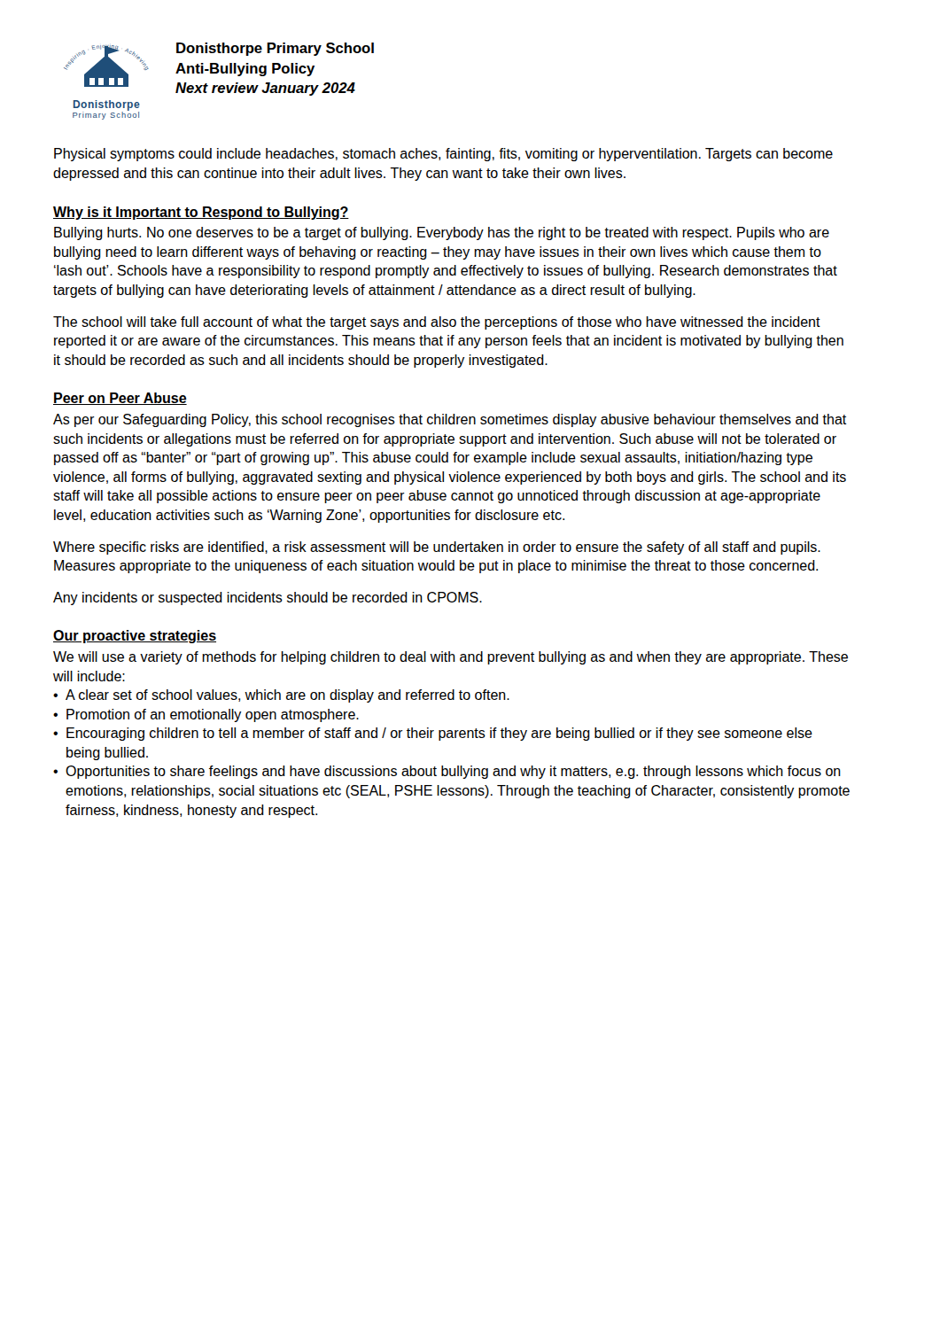Inspiring · Enjoying · Achieving
Donisthorpe
Primary School
Donisthorpe Primary School
Anti-Bullying Policy
Next review January 2024
Physical symptoms could include headaches, stomach aches, fainting, fits, vomiting or hyperventilation. Targets can become depressed and this can continue into their adult lives. They can want to take their own lives.
Why is it Important to Respond to Bullying?
Bullying hurts. No one deserves to be a target of bullying. Everybody has the right to be treated with respect. Pupils who are bullying need to learn different ways of behaving or reacting – they may have issues in their own lives which cause them to ‘lash out’. Schools have a responsibility to respond promptly and effectively to issues of bullying. Research demonstrates that targets of bullying can have deteriorating levels of attainment / attendance as a direct result of bullying.
The school will take full account of what the target says and also the perceptions of those who have witnessed the incident reported it or are aware of the circumstances. This means that if any person feels that an incident is motivated by bullying then it should be recorded as such and all incidents should be properly investigated.
Peer on Peer Abuse
As per our Safeguarding Policy, this school recognises that children sometimes display abusive behaviour themselves and that such incidents or allegations must be referred on for appropriate support and intervention. Such abuse will not be tolerated or passed off as “banter” or “part of growing up”. This abuse could for example include sexual assaults, initiation/hazing type violence, all forms of bullying, aggravated sexting and physical violence experienced by both boys and girls. The school and its staff will take all possible actions to ensure peer on peer abuse cannot go unnoticed through discussion at age-appropriate level, education activities such as ‘Warning Zone’, opportunities for disclosure etc.
Where specific risks are identified, a risk assessment will be undertaken in order to ensure the safety of all staff and pupils. Measures appropriate to the uniqueness of each situation would be put in place to minimise the threat to those concerned.
Any incidents or suspected incidents should be recorded in CPOMS.
Our proactive strategies
We will use a variety of methods for helping children to deal with and prevent bullying as and when they are appropriate. These will include:
A clear set of school values, which are on display and referred to often.
Promotion of an emotionally open atmosphere.
Encouraging children to tell a member of staff and / or their parents if they are being bullied or if they see someone else being bullied.
Opportunities to share feelings and have discussions about bullying and why it matters, e.g. through lessons which focus on emotions, relationships, social situations etc (SEAL, PSHE lessons). Through the teaching of Character, consistently promote fairness, kindness, honesty and respect.